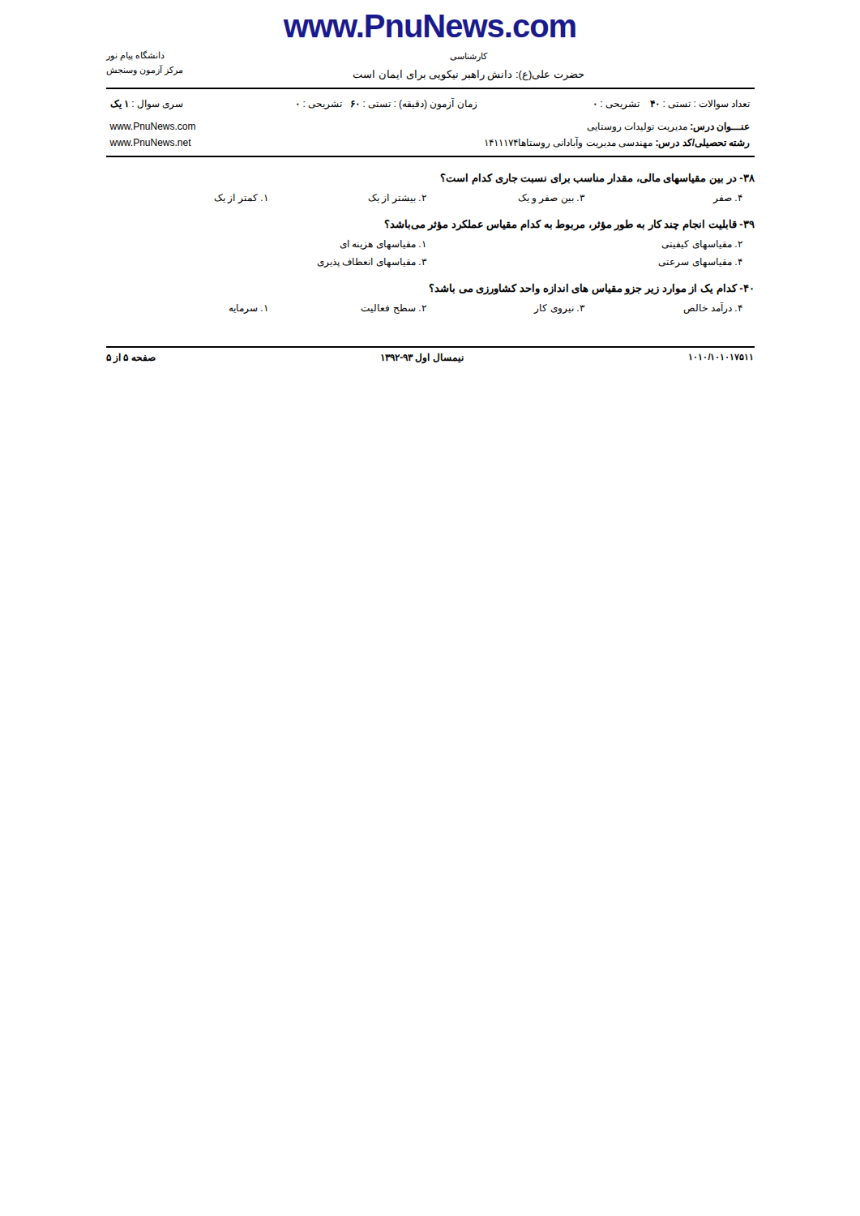www.PnuNews.com
کارشناسی
حضرت علی(ع): دانش راهبر نیکویی برای ایمان است
دانشگاه پیام نور
مرکز آزمون وسنجش
| تعداد سوالات : تستی : ۴۰ تشریحی : ۰ | زمان آزمون (دقیقه) : تستی : ۶۰ تشریحی : ۰ | سری سوال : ۱ یک |
| عنـــوان درس: مدیریت تولیدات روستایی | www.PnuNews.com |
| رشته تحصیلی/کد درس: مهندسی مدیریت وآبادانی روستاها۱۴۱۱۱۷۴ | www.PnuNews.net |
۳۸- در بین مقیاسهای مالی، مقدار مناسب برای نسبت جاری کدام است؟
۴. صفر
۳. بین صفر و یک
۲. بیشتر از یک
۱. کمتر از یک
۳۹- قابلیت انجام چند کار به طور مؤثر، مربوط به کدام مقیاس عملکرد مؤثر می‌باشد؟
۲. مقیاسهای کیفیتی
۱. مقیاسهای هزینه ای
۴. مقیاسهای سرعتی
۳. مقیاسهای انعطاف پذیری
۴۰- کدام یک از موارد زیر جزو مقیاس های اندازه واحد کشاورزی می باشد؟
۴. درآمد خالص
۳. نیروی کار
۲. سطح فعالیت
۱. سرمایه
۱۰۱۰/۱۰۱۰۱۷۵۱۱
نیمسال اول ۹۳-۱۳۹۲
صفحه ۵ از ۵